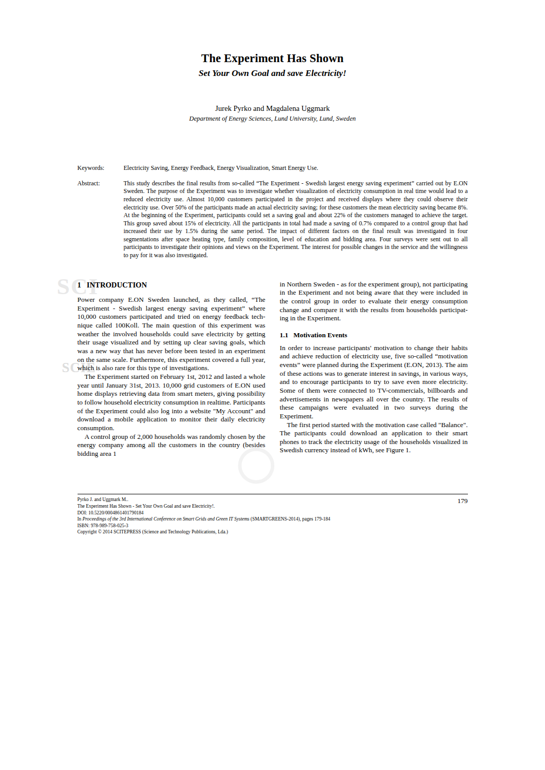SCI
SCIE
○
The Experiment Has Shown
Set Your Own Goal and save Electricity!
Jurek Pyrko and Magdalena Uggmark
Department of Energy Sciences, Lund University, Lund, Sweden
Keywords:
Electricity Saving, Energy Feedback, Energy Visualization, Smart Energy Use.
Abstract:
This study describes the final results from so-called “The Experiment - Swedish largest energy saving experiment” carried out by E.ON Sweden. The purpose of the Experiment was to investigate whether visualization of electricity consumption in real time would lead to a reduced electricity use. Almost 10,000 customers participated in the project and received displays where they could observe their electricity use. Over 50% of the participants made an actual electricity saving; for these customers the mean electricity saving became 8%. At the beginning of the Experiment, participants could set a saving goal and about 22% of the customers managed to achieve the target. This group saved about 15% of electricity. All the participants in total had made a saving of 0.7% compared to a control group that had increased their use by 1.5% during the same period. The impact of different factors on the final result was investigated in four segmentations after space heating type, family composition, level of education and bidding area. Four surveys were sent out to all participants to investigate their opinions and views on the Experiment. The interest for possible changes in the service and the willingness to pay for it was also investigated.
1 INTRODUCTION
Power company E.ON Sweden launched, as they called, “The Experiment - Swedish largest energy saving experiment” where 10,000 customers participated and tried on energy feedback technique called 100Koll. The main question of this experiment was weather the involved households could save electricity by getting their usage visualized and by setting up clear saving goals, which was a new way that has never before been tested in an experiment on the same scale. Furthermore, this experiment covered a full year, which is also rare for this type of investigations.
The Experiment started on February 1st, 2012 and lasted a whole year until January 31st, 2013. 10,000 grid customers of E.ON used home displays retrieving data from smart meters, giving possibility to follow household electricity consumption in realtime. Participants of the Experiment could also log into a website "My Account" and download a mobile application to monitor their daily electricity consumption.
A control group of 2,000 households was randomly chosen by the energy company among all the customers in the country (besides bidding area 1
in Northern Sweden - as for the experiment group), not participating in the Experiment and not being aware that they were included in the control group in order to evaluate their energy consumption change and compare it with the results from households participating in the Experiment.
1.1 Motivation Events
In order to increase participants' motivation to change their habits and achieve reduction of electricity use, five so-called “motivation events” were planned during the Experiment (E.ON, 2013). The aim of these actions was to generate interest in savings, in various ways, and to encourage participants to try to save even more electricity. Some of them were connected to TV-commercials, billboards and advertisements in newspapers all over the country. The results of these campaigns were evaluated in two surveys during the Experiment.
The first period started with the motivation case called "Balance". The participants could download an application to their smart phones to track the electricity usage of the households visualized in Swedish currency instead of kWh, see Figure 1.
179 Pyrko J. and Uggmark M..
The Experiment Has Shown - Set Your Own Goal and save Electricity!.
DOI: 10.5220/0004861401790184
In Proceedings of the 3rd International Conference on Smart Grids and Green IT Systems (SMARTGREENS-2014), pages 179-184
ISBN: 978-989-758-025-3
Copyright © 2014 SCITEPRESS (Science and Technology Publications, Lda.)